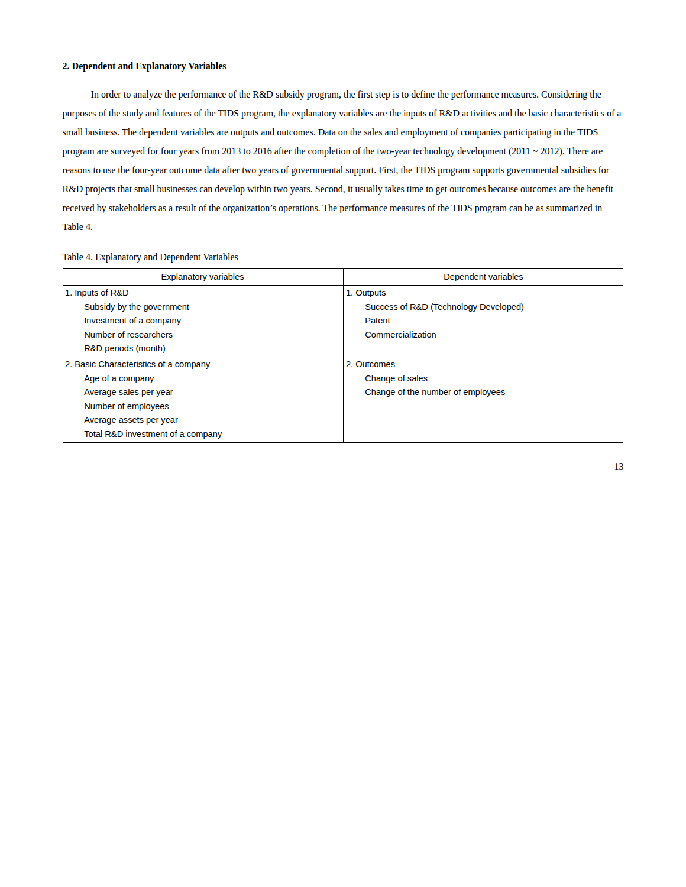2. Dependent and Explanatory Variables
In order to analyze the performance of the R&D subsidy program, the first step is to define the performance measures. Considering the purposes of the study and features of the TIDS program, the explanatory variables are the inputs of R&D activities and the basic characteristics of a small business. The dependent variables are outputs and outcomes. Data on the sales and employment of companies participating in the TIDS program are surveyed for four years from 2013 to 2016 after the completion of the two-year technology development (2011 ~ 2012). There are reasons to use the four-year outcome data after two years of governmental support. First, the TIDS program supports governmental subsidies for R&D projects that small businesses can develop within two years. Second, it usually takes time to get outcomes because outcomes are the benefit received by stakeholders as a result of the organization’s operations. The performance measures of the TIDS program can be as summarized in Table 4.
Table 4. Explanatory and Dependent Variables
| Explanatory variables | Dependent variables |
| --- | --- |
| 1. Inputs of R&D Subsidy by the government Investment of a company Number of researchers R&D periods (month) | 1. Outputs Success of R&D (Technology Developed) Patent Commercialization |
| 2. Basic Characteristics of a company Age of a company Average sales per year Number of employees Average assets per year Total R&D investment of a company | 2. Outcomes Change of sales Change of the number of employees |
13